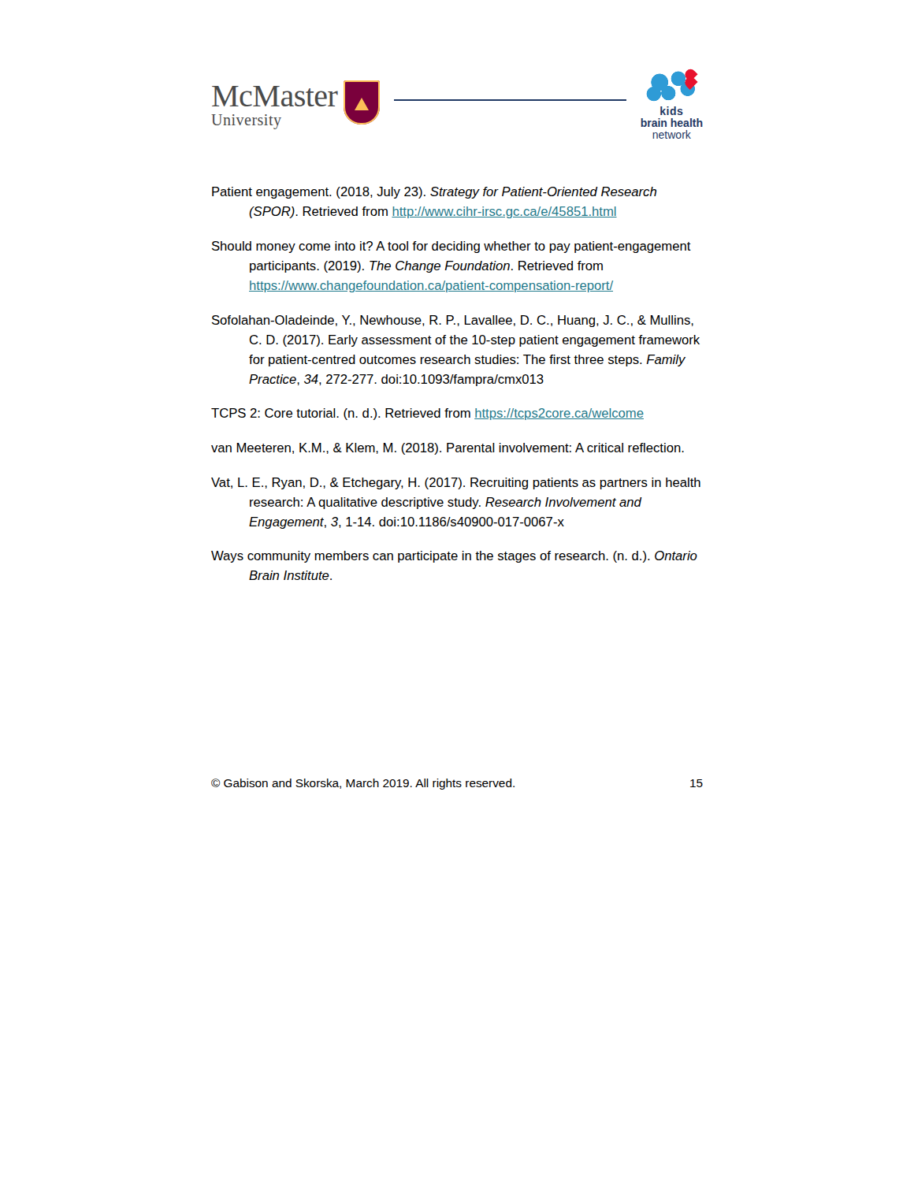McMaster University
kids brain health network
Patient engagement. (2018, July 23). Strategy for Patient-Oriented Research (SPOR). Retrieved from http://www.cihr-irsc.gc.ca/e/45851.html
Should money come into it? A tool for deciding whether to pay patient-engagement participants. (2019). The Change Foundation. Retrieved from https://www.changefoundation.ca/patient-compensation-report/
Sofolahan-Oladeinde, Y., Newhouse, R. P., Lavallee, D. C., Huang, J. C., & Mullins, C. D. (2017). Early assessment of the 10-step patient engagement framework for patient-centred outcomes research studies: The first three steps. Family Practice, 34, 272-277. doi:10.1093/fampra/cmx013
TCPS 2: Core tutorial. (n. d.). Retrieved from https://tcps2core.ca/welcome
van Meeteren, K.M., & Klem, M. (2018). Parental involvement: A critical reflection.
Vat, L. E., Ryan, D., & Etchegary, H. (2017). Recruiting patients as partners in health research: A qualitative descriptive study. Research Involvement and Engagement, 3, 1-14. doi:10.1186/s40900-017-0067-x
Ways community members can participate in the stages of research. (n. d.). Ontario Brain Institute.
© Gabison and Skorska, March 2019. All rights reserved.
15